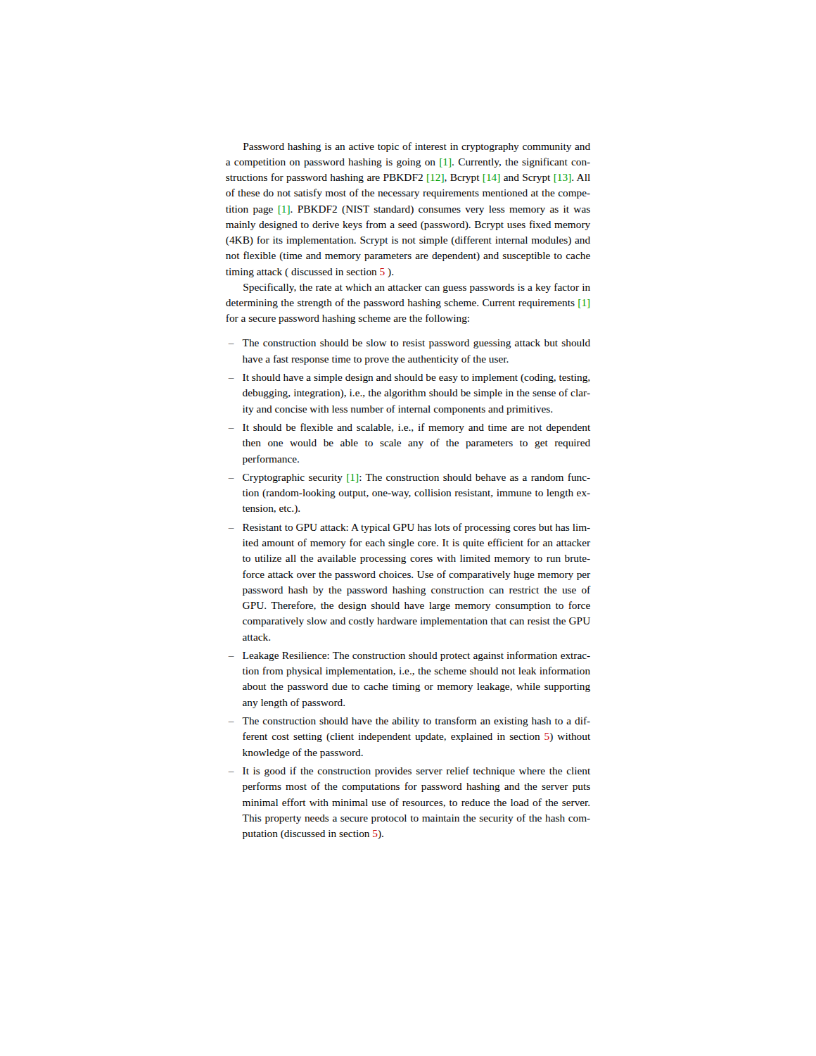Password hashing is an active topic of interest in cryptography community and a competition on password hashing is going on [1]. Currently, the significant constructions for password hashing are PBKDF2 [12], Bcrypt [14] and Scrypt [13]. All of these do not satisfy most of the necessary requirements mentioned at the competition page [1]. PBKDF2 (NIST standard) consumes very less memory as it was mainly designed to derive keys from a seed (password). Bcrypt uses fixed memory (4KB) for its implementation. Scrypt is not simple (different internal modules) and not flexible (time and memory parameters are dependent) and susceptible to cache timing attack ( discussed in section 5 ).
Specifically, the rate at which an attacker can guess passwords is a key factor in determining the strength of the password hashing scheme. Current requirements [1] for a secure password hashing scheme are the following:
The construction should be slow to resist password guessing attack but should have a fast response time to prove the authenticity of the user.
It should have a simple design and should be easy to implement (coding, testing, debugging, integration), i.e., the algorithm should be simple in the sense of clarity and concise with less number of internal components and primitives.
It should be flexible and scalable, i.e., if memory and time are not dependent then one would be able to scale any of the parameters to get required performance.
Cryptographic security [1]: The construction should behave as a random function (random-looking output, one-way, collision resistant, immune to length extension, etc.).
Resistant to GPU attack: A typical GPU has lots of processing cores but has limited amount of memory for each single core. It is quite efficient for an attacker to utilize all the available processing cores with limited memory to run brute-force attack over the password choices. Use of comparatively huge memory per password hash by the password hashing construction can restrict the use of GPU. Therefore, the design should have large memory consumption to force comparatively slow and costly hardware implementation that can resist the GPU attack.
Leakage Resilience: The construction should protect against information extraction from physical implementation, i.e., the scheme should not leak information about the password due to cache timing or memory leakage, while supporting any length of password.
The construction should have the ability to transform an existing hash to a different cost setting (client independent update, explained in section 5) without knowledge of the password.
It is good if the construction provides server relief technique where the client performs most of the computations for password hashing and the server puts minimal effort with minimal use of resources, to reduce the load of the server. This property needs a secure protocol to maintain the security of the hash computation (discussed in section 5).